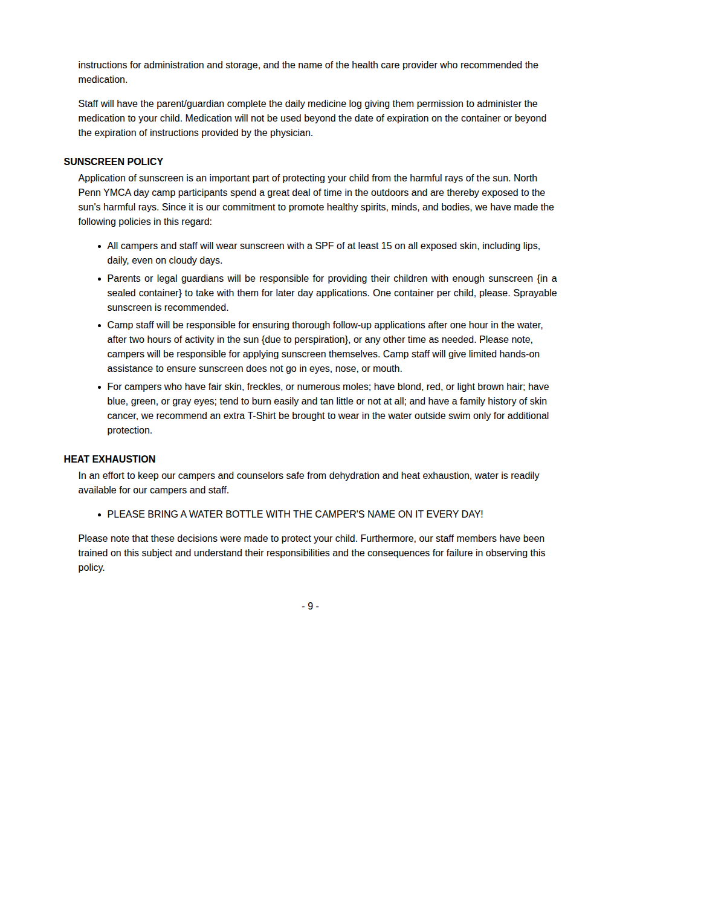instructions for administration and storage, and the name of the health care provider who recommended the medication.
Staff will have the parent/guardian complete the daily medicine log giving them permission to administer the medication to your child. Medication will not be used beyond the date of expiration on the container or beyond the expiration of instructions provided by the physician.
Sunscreen Policy
Application of sunscreen is an important part of protecting your child from the harmful rays of the sun. North Penn YMCA day camp participants spend a great deal of time in the outdoors and are thereby exposed to the sun's harmful rays. Since it is our commitment to promote healthy spirits, minds, and bodies, we have made the following policies in this regard:
All campers and staff will wear sunscreen with a SPF of at least 15 on all exposed skin, including lips, daily, even on cloudy days.
Parents or legal guardians will be responsible for providing their children with enough sunscreen {in a sealed container} to take with them for later day applications. One container per child, please. Sprayable sunscreen is recommended.
Camp staff will be responsible for ensuring thorough follow-up applications after one hour in the water, after two hours of activity in the sun {due to perspiration}, or any other time as needed. Please note, campers will be responsible for applying sunscreen themselves. Camp staff will give limited hands-on assistance to ensure sunscreen does not go in eyes, nose, or mouth.
For campers who have fair skin, freckles, or numerous moles; have blond, red, or light brown hair; have blue, green, or gray eyes; tend to burn easily and tan little or not at all; and have a family history of skin cancer, we recommend an extra T-Shirt be brought to wear in the water outside swim only for additional protection.
Heat Exhaustion
In an effort to keep our campers and counselors safe from dehydration and heat exhaustion, water is readily available for our campers and staff.
Please bring a water bottle with the camper's name on it every day!
Please note that these decisions were made to protect your child. Furthermore, our staff members have been trained on this subject and understand their responsibilities and the consequences for failure in observing this policy.
- 9 -